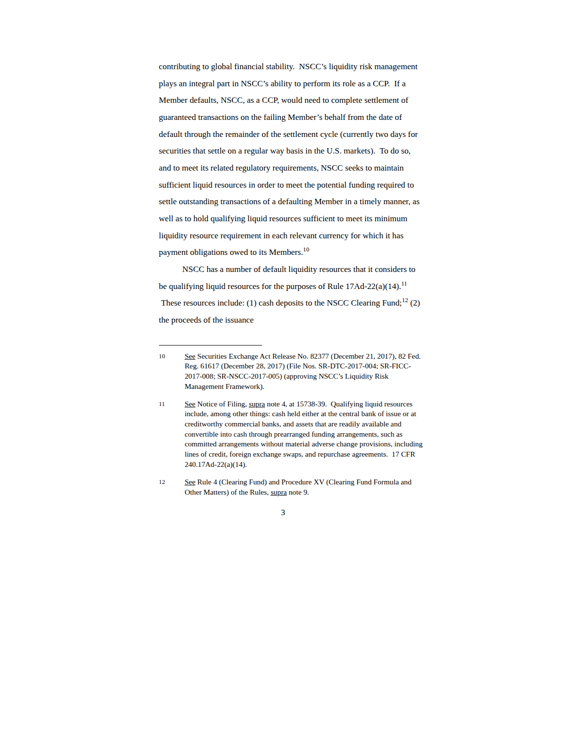contributing to global financial stability. NSCC’s liquidity risk management plays an integral part in NSCC’s ability to perform its role as a CCP. If a Member defaults, NSCC, as a CCP, would need to complete settlement of guaranteed transactions on the failing Member’s behalf from the date of default through the remainder of the settlement cycle (currently two days for securities that settle on a regular way basis in the U.S. markets). To do so, and to meet its related regulatory requirements, NSCC seeks to maintain sufficient liquid resources in order to meet the potential funding required to settle outstanding transactions of a defaulting Member in a timely manner, as well as to hold qualifying liquid resources sufficient to meet its minimum liquidity resource requirement in each relevant currency for which it has payment obligations owed to its Members.10
NSCC has a number of default liquidity resources that it considers to be qualifying liquid resources for the purposes of Rule 17Ad-22(a)(14).11 These resources include: (1) cash deposits to the NSCC Clearing Fund;12 (2) the proceeds of the issuance
10
See Securities Exchange Act Release No. 82377 (December 21, 2017), 82 Fed. Reg. 61617 (December 28, 2017) (File Nos. SR-DTC-2017-004; SR-FICC-2017-008; SR-NSCC-2017-005) (approving NSCC’s Liquidity Risk Management Framework).
11
See Notice of Filing, supra note 4, at 15738-39. Qualifying liquid resources include, among other things: cash held either at the central bank of issue or at creditworthy commercial banks, and assets that are readily available and convertible into cash through prearranged funding arrangements, such as committed arrangements without material adverse change provisions, including lines of credit, foreign exchange swaps, and repurchase agreements. 17 CFR 240.17Ad-22(a)(14).
12
See Rule 4 (Clearing Fund) and Procedure XV (Clearing Fund Formula and Other Matters) of the Rules, supra note 9.
3